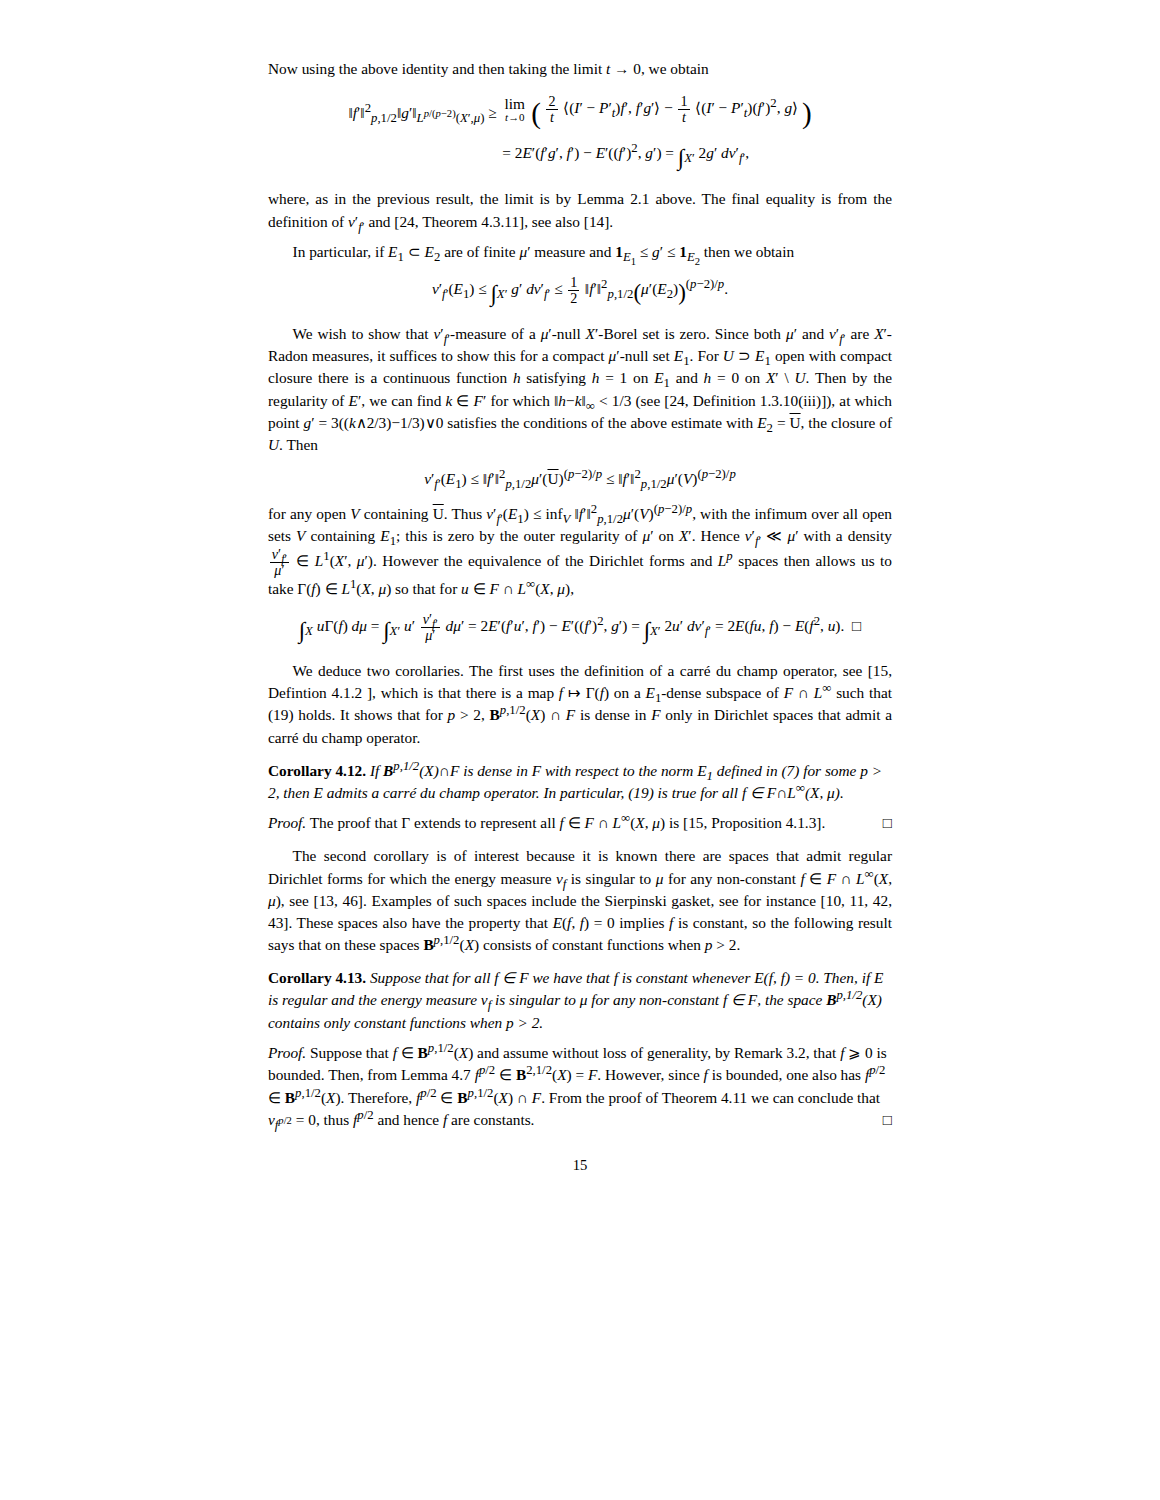Now using the above identity and then taking the limit t → 0, we obtain
| ‖ f ′‖ 2 p ,1/2 ‖ g ′‖ L p /( p −2) ( X ′, μ ) ≥ | lim t →0 ( 2 t ⟨( I ′ − P ′ t ) f ′, f ′ g ′⟩ − 1 t ⟨( I ′ − P ′ t )( f ′) 2 , g ⟩ ) |
| | = 2 E ′( f ′ g ′, f ′) − E ′(( f ′) 2 , g ′) = ∫ X ′ 2 g ′ d ν ′ f ′ , |
where, as in the previous result, the limit is by Lemma 2.1 above. The final equality is from the definition of ν′f′ and [24, Theorem 4.3.11], see also [14].
In particular, if E1 ⊂ E2 are of finite μ′ measure and 1E1 ≤ g′ ≤ 1E2 then we obtain
ν′f′(E1) ≤ ∫X′ g′ dν′f′ ≤ 12 ‖f′‖2p,1/2(μ′(E2))(p−2)/p.
We wish to show that ν′f′-measure of a μ′-null X′-Borel set is zero. Since both μ′ and ν′f′ are X′-Radon measures, it suffices to show this for a compact μ′-null set E1. For U ⊃ E1 open with compact closure there is a continuous function h satisfying h = 1 on E1 and h = 0 on X′ \ U. Then by the regularity of E′, we can find k ∈ F′ for which ‖h−k‖∞ < 1/3 (see [24, Definition 1.3.10(iii)]), at which point g′ = 3((k∧2/3)−1/3)∨0 satisfies the conditions of the above estimate with E2 = U, the closure of U. Then
ν′f′(E1) ≤ ‖f′‖2p,1/2μ′(U)(p−2)/p ≤ ‖f′‖2p,1/2μ′(V)(p−2)/p
for any open V containing U. Thus ν′f′(E1) ≤ infV ‖f′‖2p,1/2μ′(V)(p−2)/p, with the infimum over all open sets V containing E1; this is zero by the outer regularity of μ′ on X′. Hence ν′f′ ≪ μ′ with a density ν′f′μ′ ∈ L1(X′, μ′). However the equivalence of the Dirichlet forms and Lp spaces then allows us to take Γ(f) ∈ L1(X, μ) so that for u ∈ F ∩ L∞(X, μ),
∫X u Γ(f) dμ = ∫X′ u′ ν′f′μ′ dμ′ = 2E′(f′u′, f′) − E′((f′)2, g′) = ∫X′ 2u′ dν′f′ = 2E(fu, f) − E(f2, u). □
We deduce two corollaries. The first uses the definition of a carré du champ operator, see [15, Defintion 4.1.2 ], which is that there is a map f ↦ Γ(f) on a E1-dense subspace of F ∩ L∞ such that (19) holds. It shows that for p > 2, Bp,1/2(X) ∩ F is dense in F only in Dirichlet spaces that admit a carré du champ operator.
Corollary 4.12. If Bp,1/2(X)∩F is dense in F with respect to the norm E1 defined in (7) for some p > 2, then E admits a carré du champ operator. In particular, (19) is true for all f ∈ F∩L∞(X, μ).
Proof. The proof that Γ extends to represent all f ∈ F ∩ L∞(X, μ) is [15, Proposition 4.1.3]. □
The second corollary is of interest because it is known there are spaces that admit regular Dirichlet forms for which the energy measure νf is singular to μ for any non-constant f ∈ F ∩ L∞(X, μ), see [13, 46]. Examples of such spaces include the Sierpinski gasket, see for instance [10, 11, 42, 43]. These spaces also have the property that E(f, f) = 0 implies f is constant, so the following result says that on these spaces Bp,1/2(X) consists of constant functions when p > 2.
Corollary 4.13. Suppose that for all f ∈ F we have that f is constant whenever E(f, f) = 0. Then, if E is regular and the energy measure νf is singular to μ for any non-constant f ∈ F, the space Bp,1/2(X) contains only constant functions when p > 2.
Proof. Suppose that f ∈ Bp,1/2(X) and assume without loss of generality, by Remark 3.2, that f ⩾ 0 is bounded. Then, from Lemma 4.7 fp/2 ∈ B2,1/2(X) = F. However, since f is bounded, one also has fp/2 ∈ Bp,1/2(X). Therefore, fp/2 ∈ Bp,1/2(X) ∩ F. From the proof of Theorem 4.11 we can conclude that νfp/2 = 0, thus fp/2 and hence f are constants. □
15